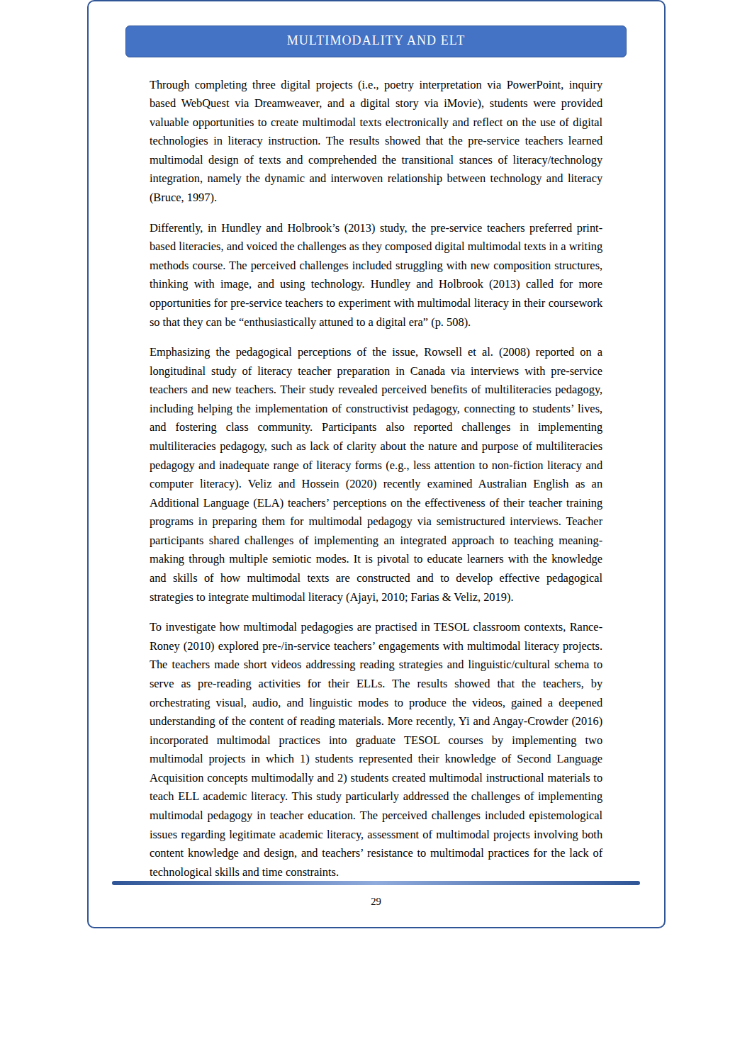MULTIMODALITY AND ELT
Through completing three digital projects (i.e., poetry interpretation via PowerPoint, inquiry based WebQuest via Dreamweaver, and a digital story via iMovie), students were provided valuable opportunities to create multimodal texts electronically and reflect on the use of digital technologies in literacy instruction. The results showed that the pre-service teachers learned multimodal design of texts and comprehended the transitional stances of literacy/technology integration, namely the dynamic and interwoven relationship between technology and literacy (Bruce, 1997).
Differently, in Hundley and Holbrook’s (2013) study, the pre-service teachers preferred print-based literacies, and voiced the challenges as they composed digital multimodal texts in a writing methods course. The perceived challenges included struggling with new composition structures, thinking with image, and using technology. Hundley and Holbrook (2013) called for more opportunities for pre-service teachers to experiment with multimodal literacy in their coursework so that they can be “enthusiastically attuned to a digital era” (p. 508).
Emphasizing the pedagogical perceptions of the issue, Rowsell et al. (2008) reported on a longitudinal study of literacy teacher preparation in Canada via interviews with pre-service teachers and new teachers. Their study revealed perceived benefits of multiliteracies pedagogy, including helping the implementation of constructivist pedagogy, connecting to students’ lives, and fostering class community. Participants also reported challenges in implementing multiliteracies pedagogy, such as lack of clarity about the nature and purpose of multiliteracies pedagogy and inadequate range of literacy forms (e.g., less attention to non-fiction literacy and computer literacy). Veliz and Hossein (2020) recently examined Australian English as an Additional Language (ELA) teachers’ perceptions on the effectiveness of their teacher training programs in preparing them for multimodal pedagogy via semistructured interviews. Teacher participants shared challenges of implementing an integrated approach to teaching meaning-making through multiple semiotic modes. It is pivotal to educate learners with the knowledge and skills of how multimodal texts are constructed and to develop effective pedagogical strategies to integrate multimodal literacy (Ajayi, 2010; Farias & Veliz, 2019).
To investigate how multimodal pedagogies are practised in TESOL classroom contexts, Rance-Roney (2010) explored pre-/in-service teachers’ engagements with multimodal literacy projects. The teachers made short videos addressing reading strategies and linguistic/cultural schema to serve as pre-reading activities for their ELLs. The results showed that the teachers, by orchestrating visual, audio, and linguistic modes to produce the videos, gained a deepened understanding of the content of reading materials. More recently, Yi and Angay-Crowder (2016) incorporated multimodal practices into graduate TESOL courses by implementing two multimodal projects in which 1) students represented their knowledge of Second Language Acquisition concepts multimodally and 2) students created multimodal instructional materials to teach ELL academic literacy. This study particularly addressed the challenges of implementing multimodal pedagogy in teacher education. The perceived challenges included epistemological issues regarding legitimate academic literacy, assessment of multimodal projects involving both content knowledge and design, and teachers’ resistance to multimodal practices for the lack of technological skills and time constraints.
29